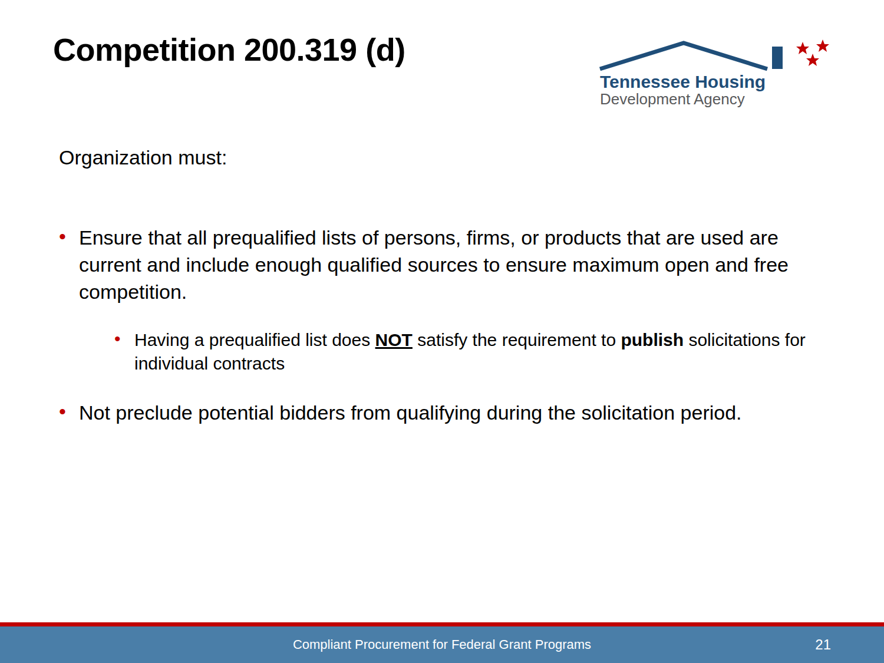Competition 200.319 (d)
Tennessee Housing Development Agency
Organization must:
Ensure that all prequalified lists of persons, firms, or products that are used are current and include enough qualified sources to ensure maximum open and free competition.
Having a prequalified list does NOT satisfy the requirement to publish solicitations for individual contracts
Not preclude potential bidders from qualifying during the solicitation period.
Compliant Procurement for Federal Grant Programs 21